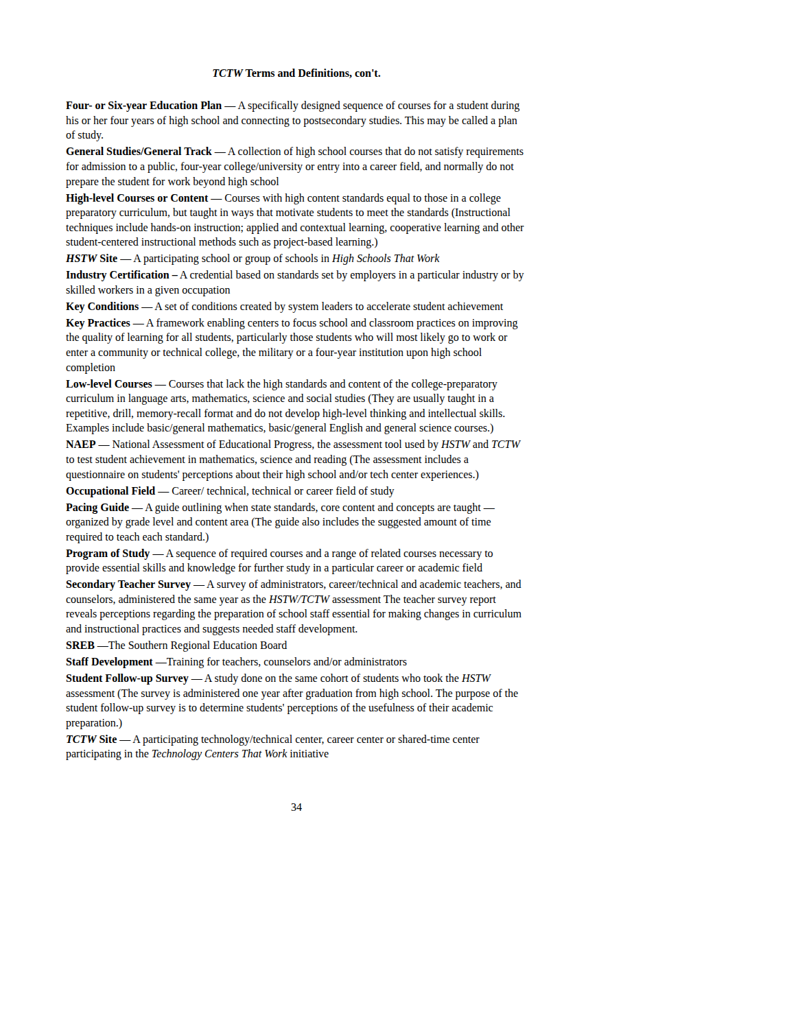TCTW Terms and Definitions, con't.
Four- or Six-year Education Plan — A specifically designed sequence of courses for a student during his or her four years of high school and connecting to postsecondary studies. This may be called a plan of study.
General Studies/General Track — A collection of high school courses that do not satisfy requirements for admission to a public, four-year college/university or entry into a career field, and normally do not prepare the student for work beyond high school
High-level Courses or Content — Courses with high content standards equal to those in a college preparatory curriculum, but taught in ways that motivate students to meet the standards (Instructional techniques include hands-on instruction; applied and contextual learning, cooperative learning and other student-centered instructional methods such as project-based learning.)
HSTW Site — A participating school or group of schools in High Schools That Work
Industry Certification – A credential based on standards set by employers in a particular industry or by skilled workers in a given occupation
Key Conditions — A set of conditions created by system leaders to accelerate student achievement
Key Practices — A framework enabling centers to focus school and classroom practices on improving the quality of learning for all students, particularly those students who will most likely go to work or enter a community or technical college, the military or a four-year institution upon high school completion
Low-level Courses — Courses that lack the high standards and content of the college-preparatory curriculum in language arts, mathematics, science and social studies (They are usually taught in a repetitive, drill, memory-recall format and do not develop high-level thinking and intellectual skills. Examples include basic/general mathematics, basic/general English and general science courses.)
NAEP — National Assessment of Educational Progress, the assessment tool used by HSTW and TCTW to test student achievement in mathematics, science and reading (The assessment includes a questionnaire on students' perceptions about their high school and/or tech center experiences.)
Occupational Field — Career/ technical, technical or career field of study
Pacing Guide — A guide outlining when state standards, core content and concepts are taught — organized by grade level and content area (The guide also includes the suggested amount of time required to teach each standard.)
Program of Study — A sequence of required courses and a range of related courses necessary to provide essential skills and knowledge for further study in a particular career or academic field
Secondary Teacher Survey — A survey of administrators, career/technical and academic teachers, and counselors, administered the same year as the HSTW/TCTW assessment The teacher survey report reveals perceptions regarding the preparation of school staff essential for making changes in curriculum and instructional practices and suggests needed staff development.
SREB —The Southern Regional Education Board
Staff Development —Training for teachers, counselors and/or administrators
Student Follow-up Survey — A study done on the same cohort of students who took the HSTW assessment (The survey is administered one year after graduation from high school. The purpose of the student follow-up survey is to determine students' perceptions of the usefulness of their academic preparation.)
TCTW Site — A participating technology/technical center, career center or shared-time center participating in the Technology Centers That Work initiative
34